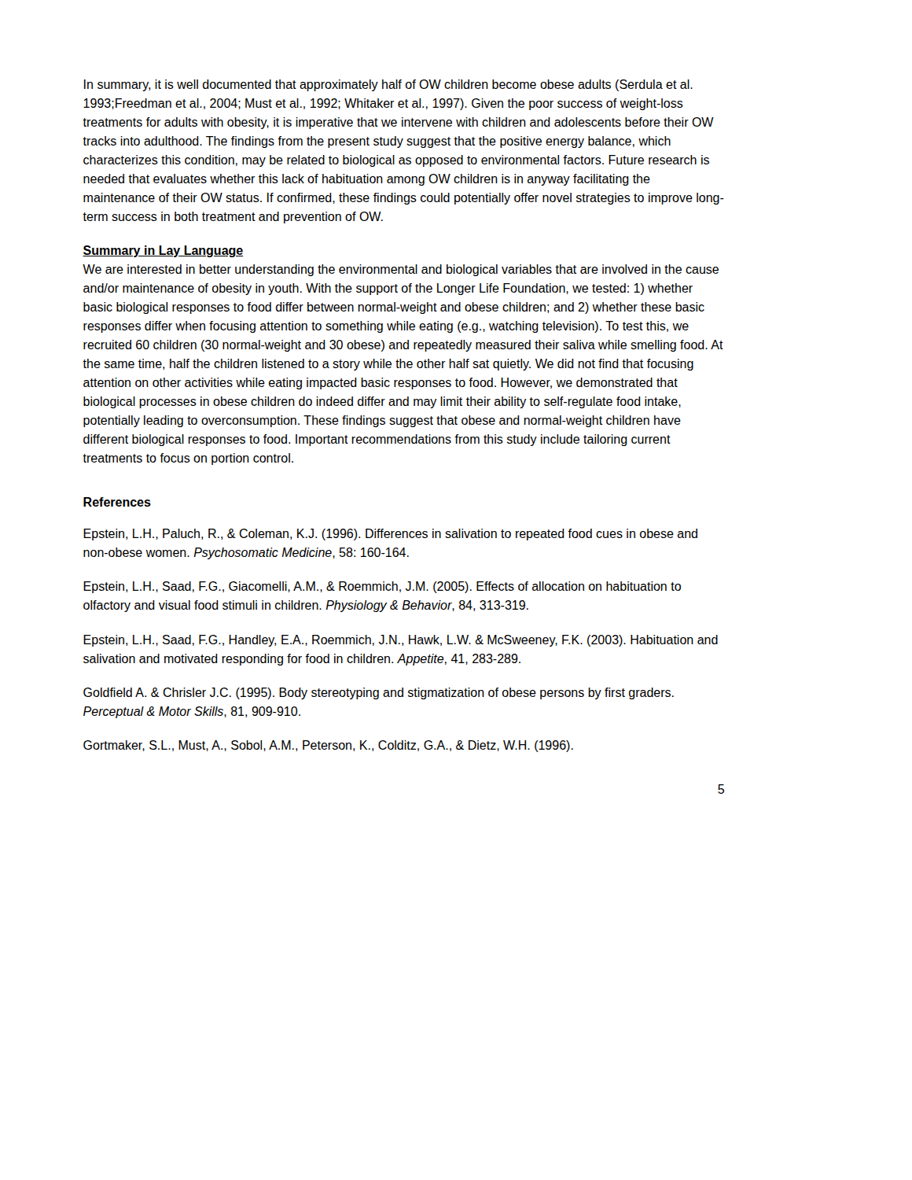In summary, it is well documented that approximately half of OW children become obese adults (Serdula et al. 1993;Freedman et al., 2004; Must et al., 1992; Whitaker et al., 1997). Given the poor success of weight-loss treatments for adults with obesity, it is imperative that we intervene with children and adolescents before their OW tracks into adulthood. The findings from the present study suggest that the positive energy balance, which characterizes this condition, may be related to biological as opposed to environmental factors. Future research is needed that evaluates whether this lack of habituation among OW children is in anyway facilitating the maintenance of their OW status. If confirmed, these findings could potentially offer novel strategies to improve long-term success in both treatment and prevention of OW.
Summary in Lay Language
We are interested in better understanding the environmental and biological variables that are involved in the cause and/or maintenance of obesity in youth. With the support of the Longer Life Foundation, we tested: 1) whether basic biological responses to food differ between normal-weight and obese children; and 2) whether these basic responses differ when focusing attention to something while eating (e.g., watching television). To test this, we recruited 60 children (30 normal-weight and 30 obese) and repeatedly measured their saliva while smelling food. At the same time, half the children listened to a story while the other half sat quietly. We did not find that focusing attention on other activities while eating impacted basic responses to food. However, we demonstrated that biological processes in obese children do indeed differ and may limit their ability to self-regulate food intake, potentially leading to overconsumption. These findings suggest that obese and normal-weight children have different biological responses to food. Important recommendations from this study include tailoring current treatments to focus on portion control.
References
Epstein, L.H., Paluch, R., & Coleman, K.J. (1996). Differences in salivation to repeated food cues in obese and non-obese women. Psychosomatic Medicine, 58: 160-164.
Epstein, L.H., Saad, F.G., Giacomelli, A.M., & Roemmich, J.M. (2005). Effects of allocation on habituation to olfactory and visual food stimuli in children. Physiology & Behavior, 84, 313-319.
Epstein, L.H., Saad, F.G., Handley, E.A., Roemmich, J.N., Hawk, L.W. & McSweeney, F.K. (2003). Habituation and salivation and motivated responding for food in children. Appetite, 41, 283-289.
Goldfield A. & Chrisler J.C. (1995). Body stereotyping and stigmatization of obese persons by first graders. Perceptual & Motor Skills, 81, 909-910.
Gortmaker, S.L., Must, A., Sobol, A.M., Peterson, K., Colditz, G.A., & Dietz, W.H. (1996).
5